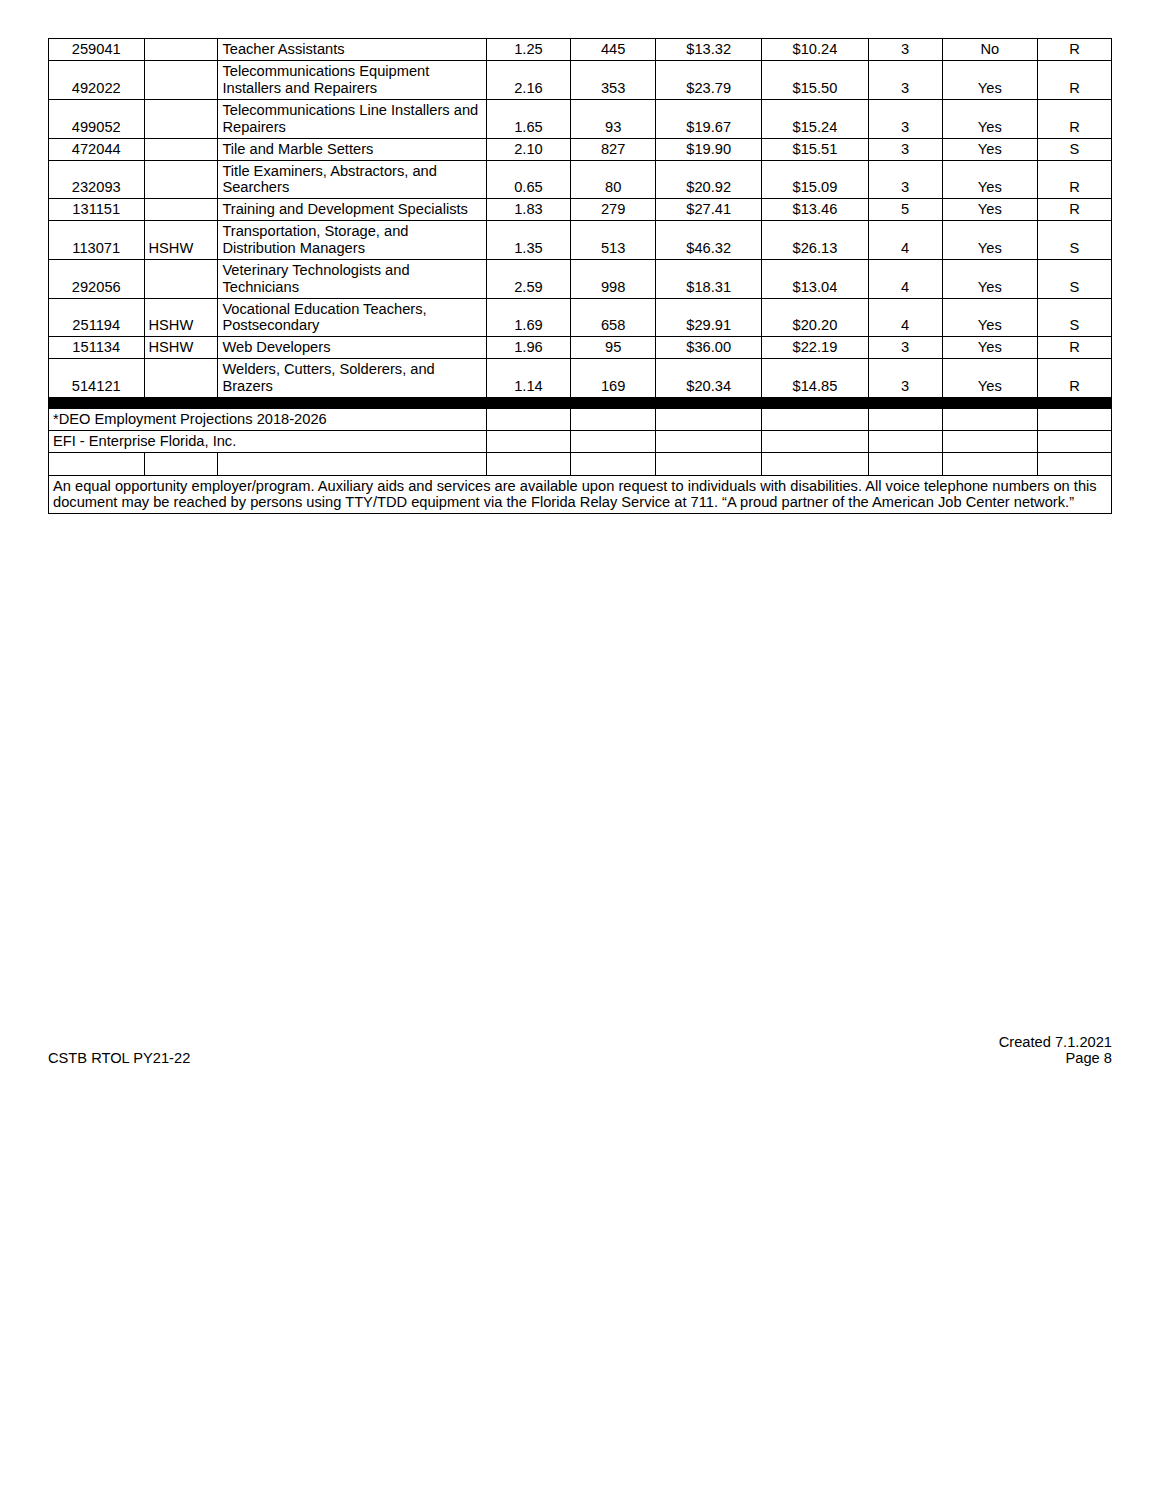| 259041 | | Teacher Assistants | 1.25 | 445 | $13.32 | $10.24 | 3 | No | R |
| 492022 | | Telecommunications Equipment Installers and Repairers | 2.16 | 353 | $23.79 | $15.50 | 3 | Yes | R |
| 499052 | | Telecommunications Line Installers and Repairers | 1.65 | 93 | $19.67 | $15.24 | 3 | Yes | R |
| 472044 | | Tile and Marble Setters | 2.10 | 827 | $19.90 | $15.51 | 3 | Yes | S |
| 232093 | | Title Examiners, Abstractors, and Searchers | 0.65 | 80 | $20.92 | $15.09 | 3 | Yes | R |
| 131151 | | Training and Development Specialists | 1.83 | 279 | $27.41 | $13.46 | 5 | Yes | R |
| 113071 | HSHW | Transportation, Storage, and Distribution Managers | 1.35 | 513 | $46.32 | $26.13 | 4 | Yes | S |
| 292056 | | Veterinary Technologists and Technicians | 2.59 | 998 | $18.31 | $13.04 | 4 | Yes | S |
| 251194 | HSHW | Vocational Education Teachers, Postsecondary | 1.69 | 658 | $29.91 | $20.20 | 4 | Yes | S |
| 151134 | HSHW | Web Developers | 1.96 | 95 | $36.00 | $22.19 | 3 | Yes | R |
| 514121 | | Welders, Cutters, Solderers, and Brazers | 1.14 | 169 | $20.34 | $14.85 | 3 | Yes | R |
| *DEO Employment Projections 2018-2026 | | | | | | | |
| EFI - Enterprise Florida, Inc. | | | | | | | |
| An equal opportunity employer/program. Auxiliary aids and services are available upon request to individuals with disabilities. All voice telephone numbers on this document may be reached by persons using TTY/TDD equipment via the Florida Relay Service at 711. “A proud partner of the American Job Center network.” |
Created 7.1.2021
CSTB RTOL PY21-22 Page 8